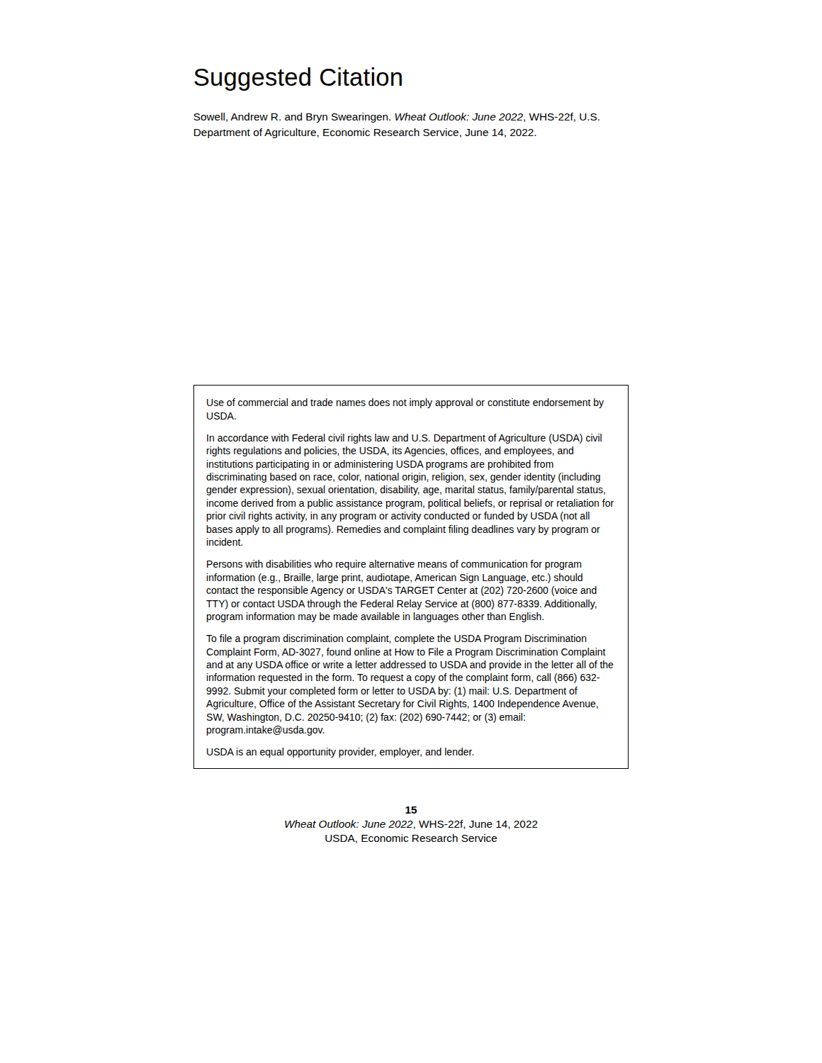Suggested Citation
Sowell, Andrew R. and Bryn Swearingen. Wheat Outlook: June 2022, WHS-22f, U.S. Department of Agriculture, Economic Research Service, June 14, 2022.
Use of commercial and trade names does not imply approval or constitute endorsement by USDA.
In accordance with Federal civil rights law and U.S. Department of Agriculture (USDA) civil rights regulations and policies, the USDA, its Agencies, offices, and employees, and institutions participating in or administering USDA programs are prohibited from discriminating based on race, color, national origin, religion, sex, gender identity (including gender expression), sexual orientation, disability, age, marital status, family/parental status, income derived from a public assistance program, political beliefs, or reprisal or retaliation for prior civil rights activity, in any program or activity conducted or funded by USDA (not all bases apply to all programs). Remedies and complaint filing deadlines vary by program or incident.
Persons with disabilities who require alternative means of communication for program information (e.g., Braille, large print, audiotape, American Sign Language, etc.) should contact the responsible Agency or USDA's TARGET Center at (202) 720-2600 (voice and TTY) or contact USDA through the Federal Relay Service at (800) 877-8339. Additionally, program information may be made available in languages other than English.
To file a program discrimination complaint, complete the USDA Program Discrimination Complaint Form, AD-3027, found online at How to File a Program Discrimination Complaint and at any USDA office or write a letter addressed to USDA and provide in the letter all of the information requested in the form. To request a copy of the complaint form, call (866) 632-9992. Submit your completed form or letter to USDA by: (1) mail: U.S. Department of Agriculture, Office of the Assistant Secretary for Civil Rights, 1400 Independence Avenue, SW, Washington, D.C. 20250-9410; (2) fax: (202) 690-7442; or (3) email: program.intake@usda.gov.
USDA is an equal opportunity provider, employer, and lender.
15
Wheat Outlook: June 2022, WHS-22f, June 14, 2022
USDA, Economic Research Service